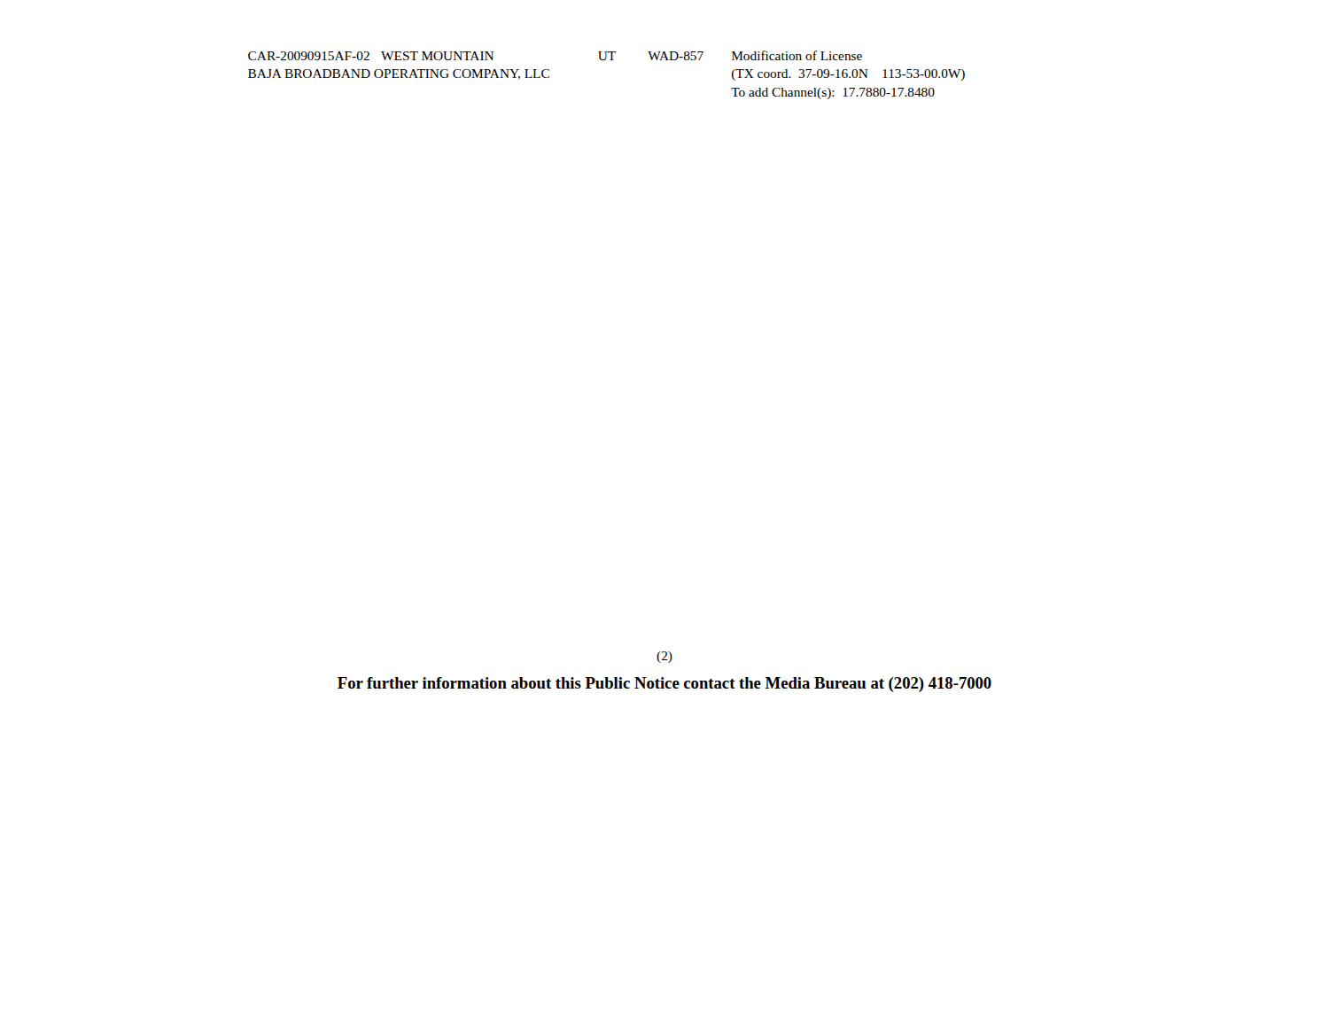| CAR-20090915AF-02 | WEST MOUNTAIN | UT | WAD-857 | Modification of License |
| BAJA BROADBAND OPERATING COMPANY, LLC | (TX coord. 37-09-16.0N 113-53-00.0W) |
| | To add Channel(s): 17.7880-17.8480 |
(2)
For further information about this Public Notice contact the Media Bureau at (202) 418-7000